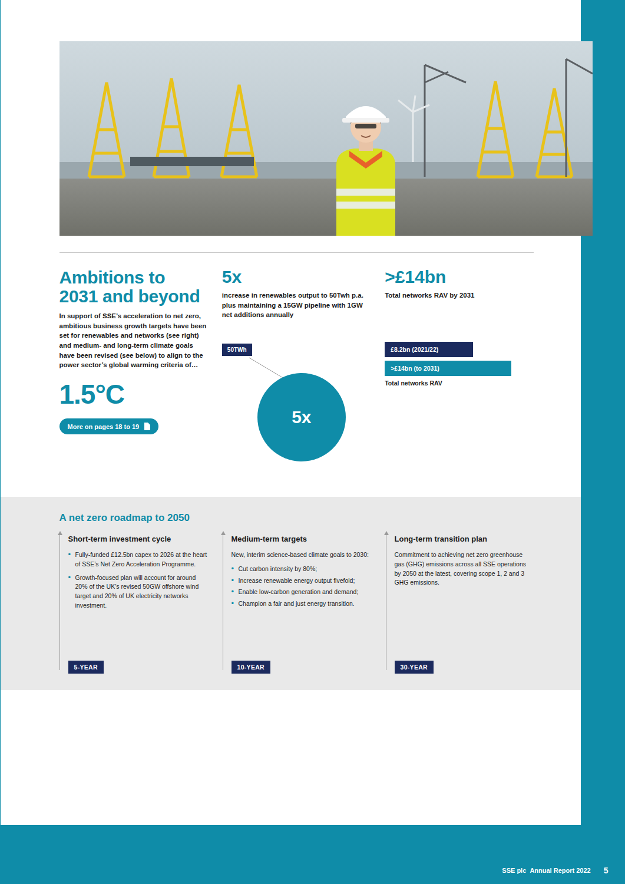Ambitions to
2031 and beyond
In support of SSE’s acceleration to net zero, ambitious business growth targets have been set for renewables and networks (see right) and medium- and long-term climate goals have been revised (see below) to align to the power sector’s global warming criteria of…
1.5°C
More on pages 18 to 19
5x
increase in renewables output to 50Twh p.a. plus maintaining a 15GW pipeline with 1GW net additions annually
50TWh
5x
>£14bn
Total networks RAV by 2031
£8.2bn (2021/22)
>£14bn (to 2031)
Total networks RAV
A net zero roadmap to 2050
Short-term investment cycle
Fully-funded £12.5bn capex to 2026 at the heart of SSE’s Net Zero Acceleration Programme.
Growth-focused plan will account for around 20% of the UK’s revised 50GW offshore wind target and 20% of UK electricity networks investment.
5-YEAR
Medium-term targets
New, interim science-based climate goals to 2030:
Cut carbon intensity by 80%;
Increase renewable energy output fivefold;
Enable low-carbon generation and demand;
Champion a fair and just energy transition.
10-YEAR
Long-term transition plan
Commitment to achieving net zero greenhouse gas (GHG) emissions across all SSE operations by 2050 at the latest, covering scope 1, 2 and 3 GHG emissions.
30-YEAR
SSE plc Annual Report 2022 5